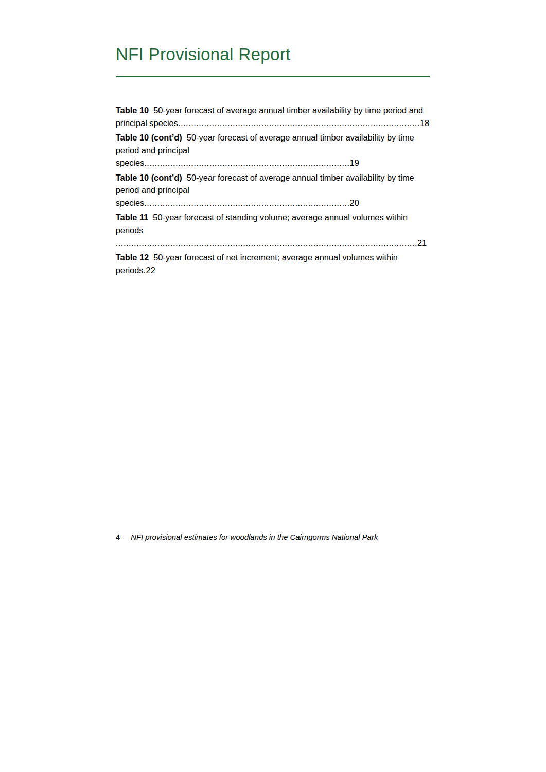NFI Provisional Report
Table 10 50-year forecast of average annual timber availability by time period and principal species............................................................................................. 18
Table 10 (cont’d) 50-year forecast of average annual timber availability by time period and principal species............................................................................... 19
Table 10 (cont’d) 50-year forecast of average annual timber availability by time period and principal species............................................................................... 20
Table 11 50-year forecast of standing volume; average annual volumes within periods .................................................................................................................... 21
Table 12 50-year forecast of net increment; average annual volumes within periods. 22
4 NFI provisional estimates for woodlands in the Cairngorms National Park